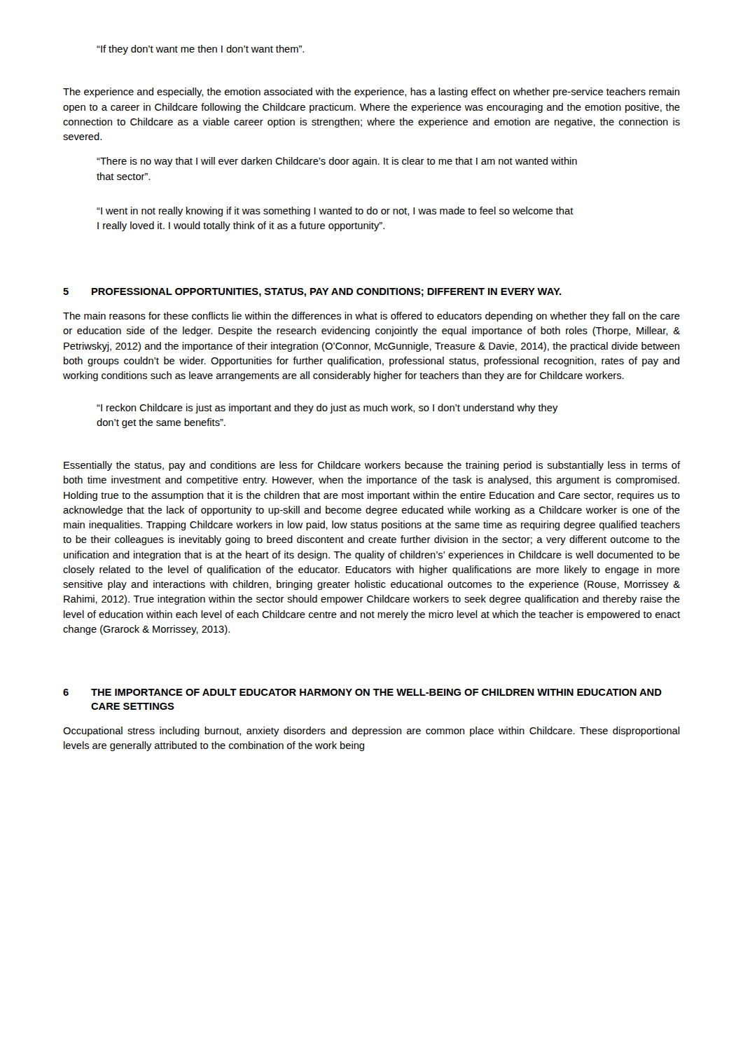“If they don’t want me then I don’t want them”.
The experience and especially, the emotion associated with the experience, has a lasting effect on whether pre-service teachers remain open to a career in Childcare following the Childcare practicum. Where the experience was encouraging and the emotion positive, the connection to Childcare as a viable career option is strengthen; where the experience and emotion are negative, the connection is severed.
“There is no way that I will ever darken Childcare’s door again. It is clear to me that I am not wanted within that sector”.
“I went in not really knowing if it was something I wanted to do or not, I was made to feel so welcome that I really loved it. I would totally think of it as a future opportunity”.
5 PROFESSIONAL OPPORTUNITIES, STATUS, PAY AND CONDITIONS; DIFFERENT IN EVERY WAY.
The main reasons for these conflicts lie within the differences in what is offered to educators depending on whether they fall on the care or education side of the ledger. Despite the research evidencing conjointly the equal importance of both roles (Thorpe, Millear, & Petriwskyj, 2012) and the importance of their integration (O’Connor, McGunnigle, Treasure & Davie, 2014), the practical divide between both groups couldn’t be wider. Opportunities for further qualification, professional status, professional recognition, rates of pay and working conditions such as leave arrangements are all considerably higher for teachers than they are for Childcare workers.
“I reckon Childcare is just as important and they do just as much work, so I don’t understand why they don’t get the same benefits”.
Essentially the status, pay and conditions are less for Childcare workers because the training period is substantially less in terms of both time investment and competitive entry. However, when the importance of the task is analysed, this argument is compromised. Holding true to the assumption that it is the children that are most important within the entire Education and Care sector, requires us to acknowledge that the lack of opportunity to up-skill and become degree educated while working as a Childcare worker is one of the main inequalities. Trapping Childcare workers in low paid, low status positions at the same time as requiring degree qualified teachers to be their colleagues is inevitably going to breed discontent and create further division in the sector; a very different outcome to the unification and integration that is at the heart of its design. The quality of children’s’ experiences in Childcare is well documented to be closely related to the level of qualification of the educator. Educators with higher qualifications are more likely to engage in more sensitive play and interactions with children, bringing greater holistic educational outcomes to the experience (Rouse, Morrissey & Rahimi, 2012). True integration within the sector should empower Childcare workers to seek degree qualification and thereby raise the level of education within each level of each Childcare centre and not merely the micro level at which the teacher is empowered to enact change (Grarock & Morrissey, 2013).
6 THE IMPORTANCE OF ADULT EDUCATOR HARMONY ON THE WELL-BEING OF CHILDREN WITHIN EDUCATION AND CARE SETTINGS
Occupational stress including burnout, anxiety disorders and depression are common place within Childcare. These disproportional levels are generally attributed to the combination of the work being